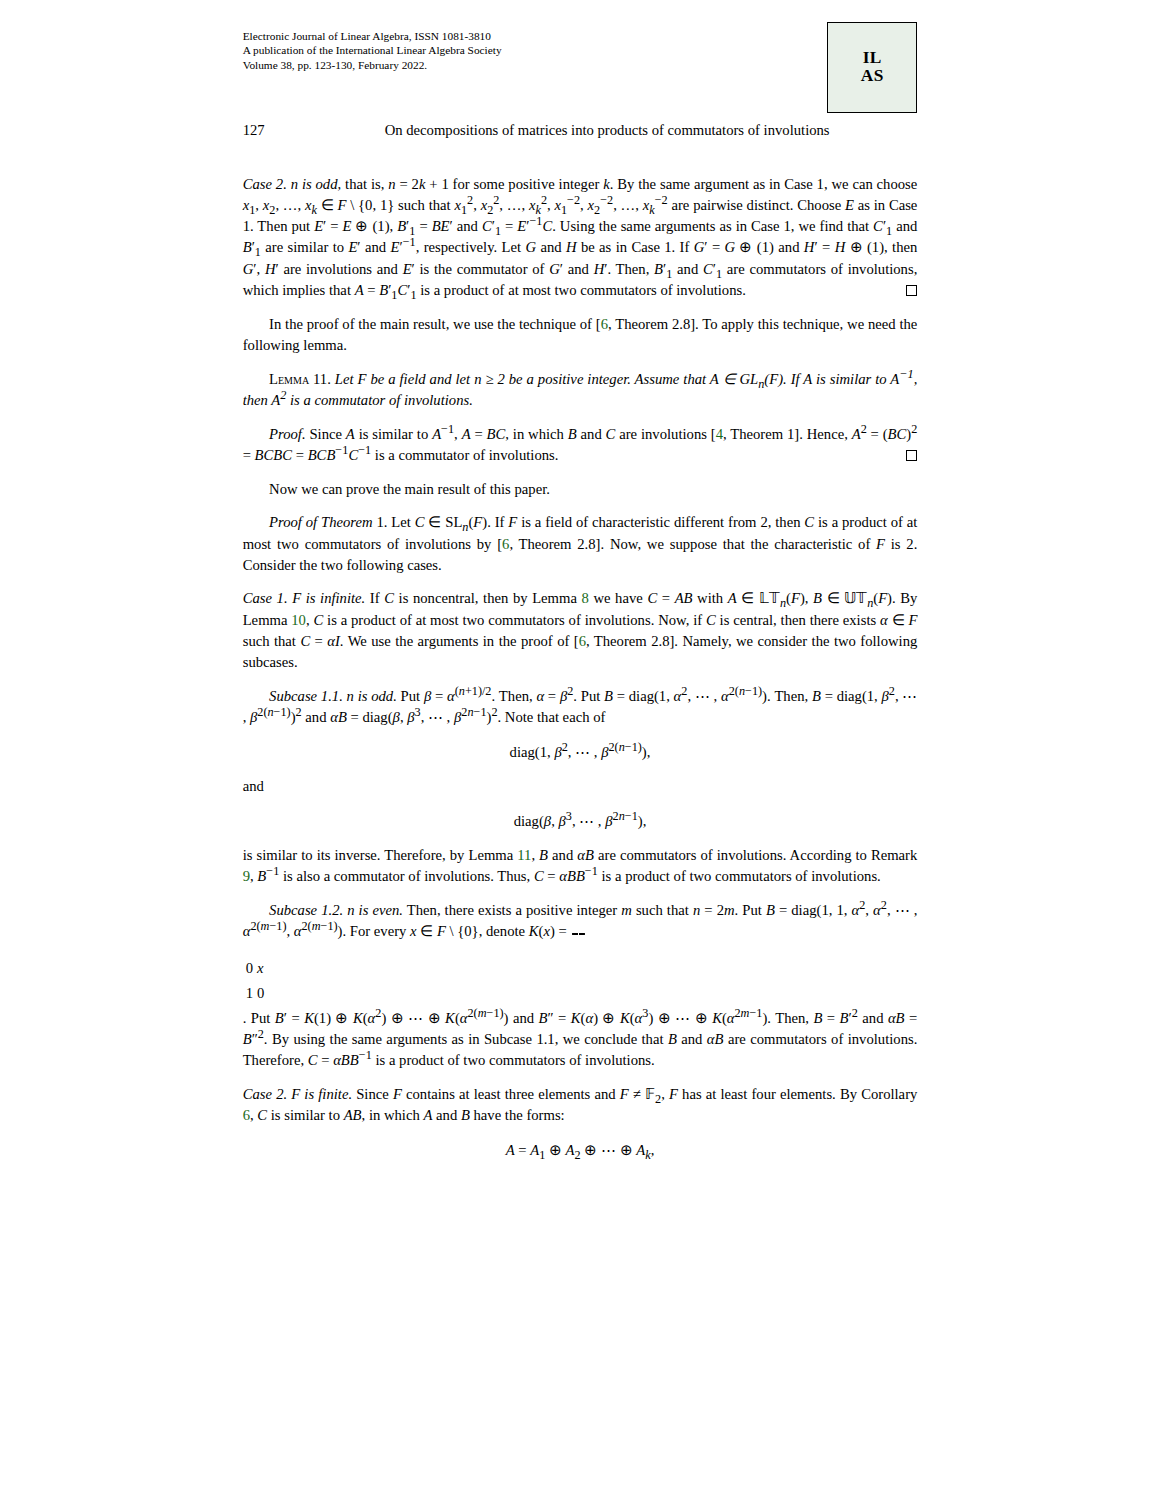IL AS
Electronic Journal of Linear Algebra, ISSN 1081-3810 A publication of the International Linear Algebra Society Volume 38, pp. 123-130, February 2022.
127 On decompositions of matrices into products of commutators of involutions
Case 2. n is odd, that is, n = 2k + 1 for some positive integer k. By the same argument as in Case 1, we can choose x1, x2, …, xk ∈ F \ {0, 1} such that x12, x22, …, xk2, x1−2, x2−2, …, xk−2 are pairwise distinct. Choose E as in Case 1. Then put E′ = E ⊕ (1), B′1 = BE′ and C′1 = E′−1C. Using the same arguments as in Case 1, we find that C′1 and B′1 are similar to E′ and E′−1, respectively. Let G and H be as in Case 1. If G′ = G ⊕ (1) and H′ = H ⊕ (1), then G′, H′ are involutions and E′ is the commutator of G′ and H′. Then, B′1 and C′1 are commutators of involutions, which implies that A = B′1C′1 is a product of at most two commutators of involutions.
In the proof of the main result, we use the technique of [6, Theorem 2.8]. To apply this technique, we need the following lemma.
Lemma 11. Let F be a field and let n ≥ 2 be a positive integer. Assume that A ∈ GLn(F). If A is similar to A−1, then A2 is a commutator of involutions.
Proof. Since A is similar to A−1, A = BC, in which B and C are involutions [4, Theorem 1]. Hence, A2 = (BC)2 = BCBC = BCB−1C−1 is a commutator of involutions.
Now we can prove the main result of this paper.
Proof of Theorem 1. Let C ∈ SLn(F). If F is a field of characteristic different from 2, then C is a product of at most two commutators of involutions by [6, Theorem 2.8]. Now, we suppose that the characteristic of F is 2. Consider the two following cases.
Case 1. F is infinite. If C is noncentral, then by Lemma 8 we have C = AB with A ∈ 𝕃𝕋n(F), B ∈ 𝕌𝕋n(F). By Lemma 10, C is a product of at most two commutators of involutions. Now, if C is central, then there exists α ∈ F such that C = αI. We use the arguments in the proof of [6, Theorem 2.8]. Namely, we consider the two following subcases.
Subcase 1.1. n is odd. Put β = α(n+1)/2. Then, α = β2. Put B = diag(1, α2, ⋯ , α2(n−1)). Then, B = diag(1, β2, ⋯ , β2(n−1))2 and αB = diag(β, β3, ⋯ , β2n−1)2. Note that each of
diag(1, β2, ⋯ , β2(n−1)),
and
diag(β, β3, ⋯ , β2n−1),
is similar to its inverse. Therefore, by Lemma 11, B and αB are commutators of involutions. According to Remark 9, B−1 is also a commutator of involutions. Thus, C = αBB−1 is a product of two commutators of involutions.
Subcase 1.2. n is even. Then, there exists a positive integer m such that n = 2m. Put B = diag(1, 1, α2, α2, ⋯ , α2(m−1), α2(m−1)). For every x ∈ F \ {0}, denote K(x) =
| 0 | x |
| 1 | 0 |
. Put B′ = K(1) ⊕ K(α2) ⊕ ⋯ ⊕ K(α2(m−1)) and B″ = K(α) ⊕ K(α3) ⊕ ⋯ ⊕ K(α2m−1). Then, B = B′2 and αB = B″2. By using the same arguments as in Subcase 1.1, we conclude that B and αB are commutators of involutions. Therefore, C = αBB−1 is a product of two commutators of involutions.
Case 2. F is finite. Since F contains at least three elements and F ≠ 𝔽2, F has at least four elements. By Corollary 6, C is similar to AB, in which A and B have the forms:
A = A1 ⊕ A2 ⊕ ⋯ ⊕ Ak,